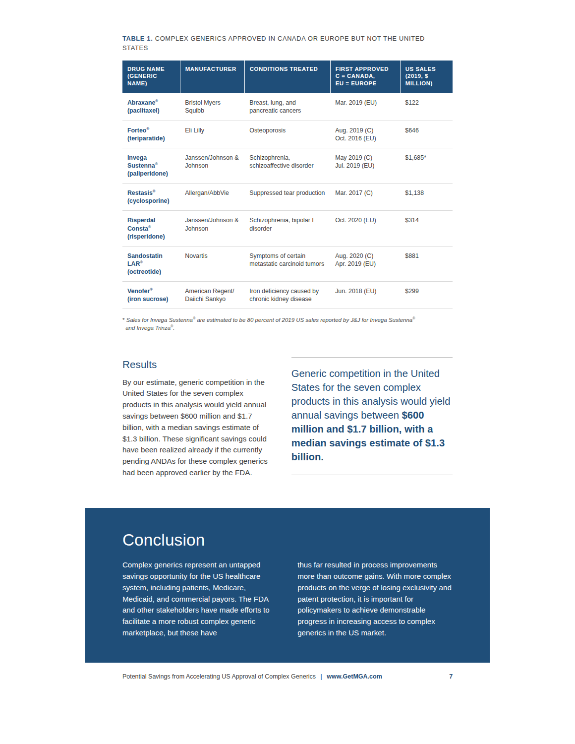TABLE 1. COMPLEX GENERICS APPROVED IN CANADA OR EUROPE BUT NOT THE UNITED STATES
| Drug Name (Generic Name) | Manufacturer | Conditions Treated | First Approved C = Canada, EU = Europe | US Sales (2019, $ Million) |
| --- | --- | --- | --- | --- |
| Abraxane ® (paclitaxel) | Bristol Myers Squibb | Breast, lung, and pancreatic cancers | Mar. 2019 (EU) | $122 |
| Forteo ® (teriparatide) | Eli Lilly | Osteoporosis | Aug. 2019 (C) Oct. 2016 (EU) | $646 |
| Invega Sustenna ® (paliperidone) | Janssen/Johnson & Johnson | Schizophrenia, schizoaffective disorder | May 2019 (C) Jul. 2019 (EU) | $1,685* |
| Restasis ® (cyclosporine) | Allergan/AbbVie | Suppressed tear production | Mar. 2017 (C) | $1,138 |
| Risperdal Consta ® (risperidone) | Janssen/Johnson & Johnson | Schizophrenia, bipolar I disorder | Oct. 2020 (EU) | $314 |
| Sandostatin LAR ® (octreotide) | Novartis | Symptoms of certain metastatic carcinoid tumors | Aug. 2020 (C) Apr. 2019 (EU) | $881 |
| Venofer ® (iron sucrose) | American Regent/ Daiichi Sankyo | Iron deficiency caused by chronic kidney disease | Jun. 2018 (EU) | $299 |
* Sales for Invega Sustenna® are estimated to be 80 percent of 2019 US sales reported by J&J for Invega Sustenna®
and Invega Trinza®.
Results
By our estimate, generic competition in the United States for the seven complex products in this analysis would yield annual savings between $600 million and $1.7 billion, with a median savings estimate of $1.3 billion. These significant savings could have been realized already if the currently pending ANDAs for these complex generics had been approved earlier by the FDA.
Generic competition in the United States for the seven complex products in this analysis would yield annual savings between $600 million and $1.7 billion, with a median savings estimate of $1.3 billion.
Conclusion
Complex generics represent an untapped savings opportunity for the US healthcare system, including patients, Medicare, Medicaid, and commercial payors. The FDA and other stakeholders have made efforts to facilitate a more robust complex generic marketplace, but these have
thus far resulted in process improvements more than outcome gains. With more complex products on the verge of losing exclusivity and patent protection, it is important for policymakers to achieve demonstrable progress in increasing access to complex generics in the US market.
Potential Savings from Accelerating US Approval of Complex Generics | www.GetMGA.com
7